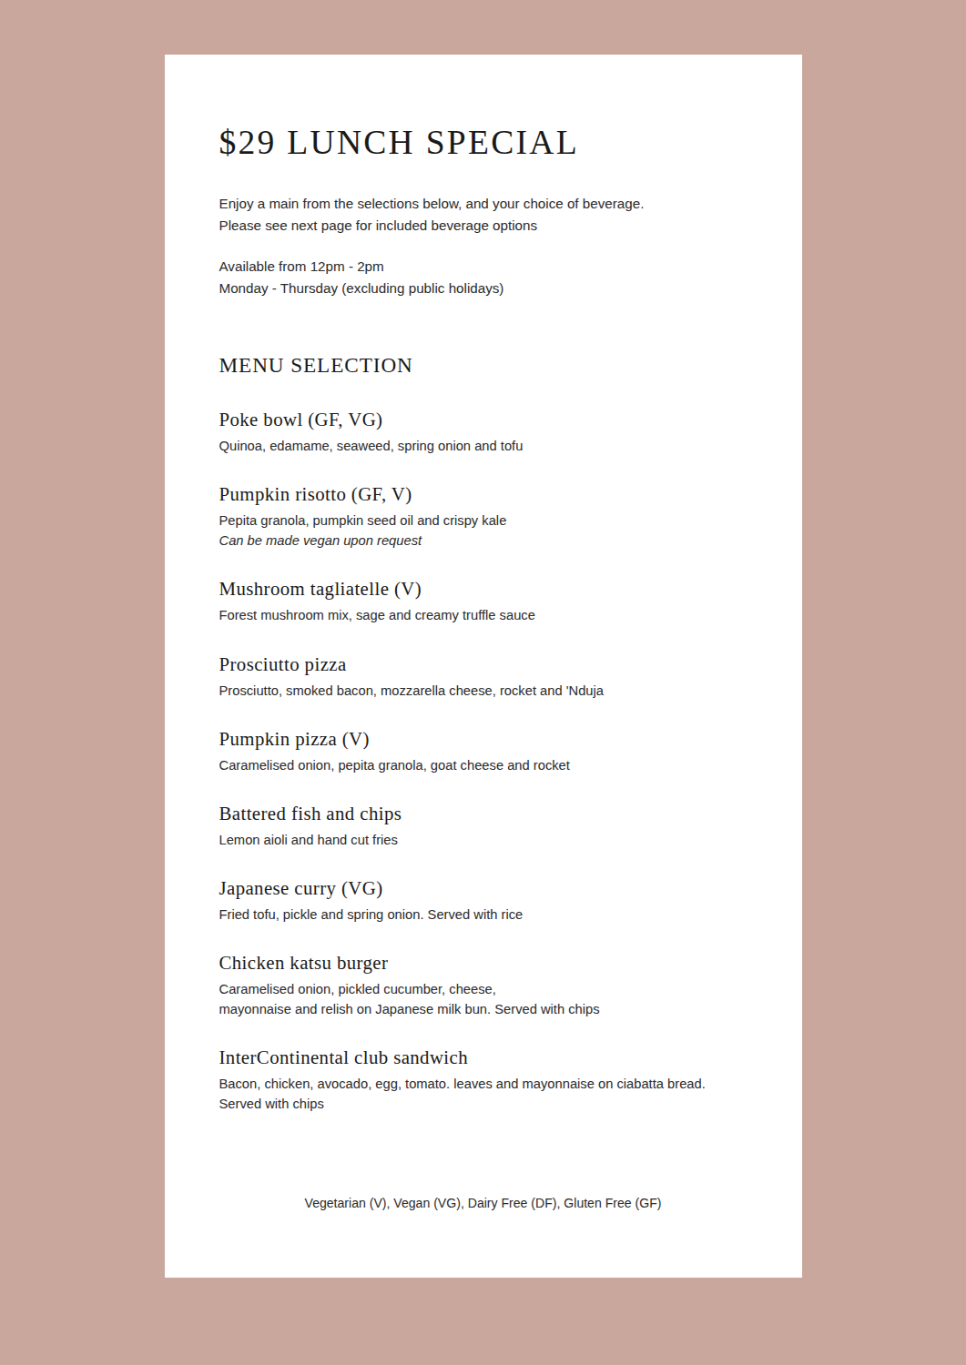$29 LUNCH SPECIAL
Enjoy a main from the selections below, and your choice of beverage.
Please see next page for included beverage options
Available from 12pm - 2pm
Monday - Thursday (excluding public holidays)
MENU SELECTION
Poke bowl (GF, VG)
Quinoa, edamame, seaweed, spring onion and tofu
Pumpkin risotto (GF, V)
Pepita granola, pumpkin seed oil and crispy kale
Can be made vegan upon request
Mushroom tagliatelle (V)
Forest mushroom mix, sage and creamy truffle sauce
Prosciutto pizza
Prosciutto, smoked bacon, mozzarella cheese, rocket and 'Nduja
Pumpkin pizza (V)
Caramelised onion, pepita granola, goat cheese and rocket
Battered fish and chips
Lemon aioli and hand cut fries
Japanese curry (VG)
Fried tofu, pickle and spring onion. Served with rice
Chicken katsu burger
Caramelised onion, pickled cucumber, cheese,
mayonnaise and relish on Japanese milk bun. Served with chips
InterContinental club sandwich
Bacon, chicken, avocado, egg, tomato. leaves and mayonnaise on ciabatta bread.
Served with chips
Vegetarian (V), Vegan (VG), Dairy Free (DF), Gluten Free (GF)